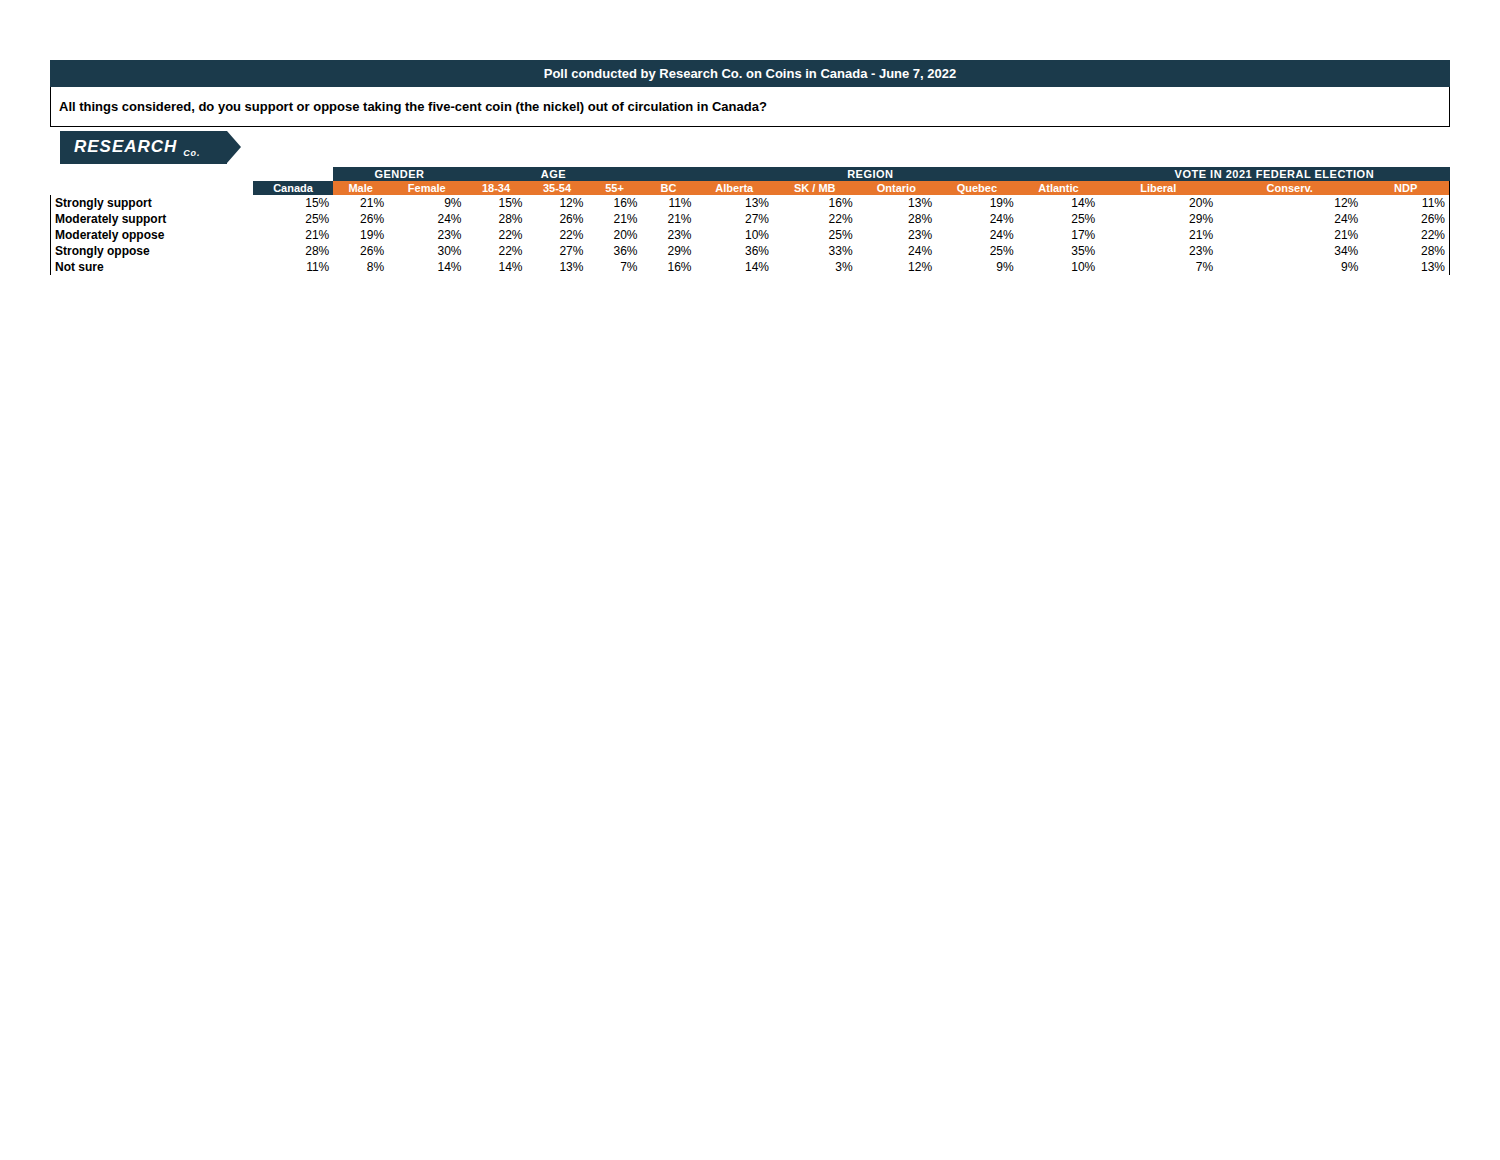Poll conducted by Research Co. on Coins in Canada - June 7, 2022
All things considered, do you support or oppose taking the five-cent coin (the nickel) out of circulation in Canada?
RESEARCH Co.
| | | GENDER | AGE | REGION | VOTE IN 2021 FEDERAL ELECTION |
| --- | --- | --- | --- | --- | --- |
| | Canada | Male | Female | 18-34 | 35-54 | 55+ | BC | Alberta | SK / MB | Ontario | Quebec | Atlantic | Liberal | Conserv. | NDP |
| Strongly support | 15% | 21% | 9% | 15% | 12% | 16% | 11% | 13% | 16% | 13% | 19% | 14% | 20% | 12% | 11% |
| Moderately support | 25% | 26% | 24% | 28% | 26% | 21% | 21% | 27% | 22% | 28% | 24% | 25% | 29% | 24% | 26% |
| Moderately oppose | 21% | 19% | 23% | 22% | 22% | 20% | 23% | 10% | 25% | 23% | 24% | 17% | 21% | 21% | 22% |
| Strongly oppose | 28% | 26% | 30% | 22% | 27% | 36% | 29% | 36% | 33% | 24% | 25% | 35% | 23% | 34% | 28% |
| Not sure | 11% | 8% | 14% | 14% | 13% | 7% | 16% | 14% | 3% | 12% | 9% | 10% | 7% | 9% | 13% |